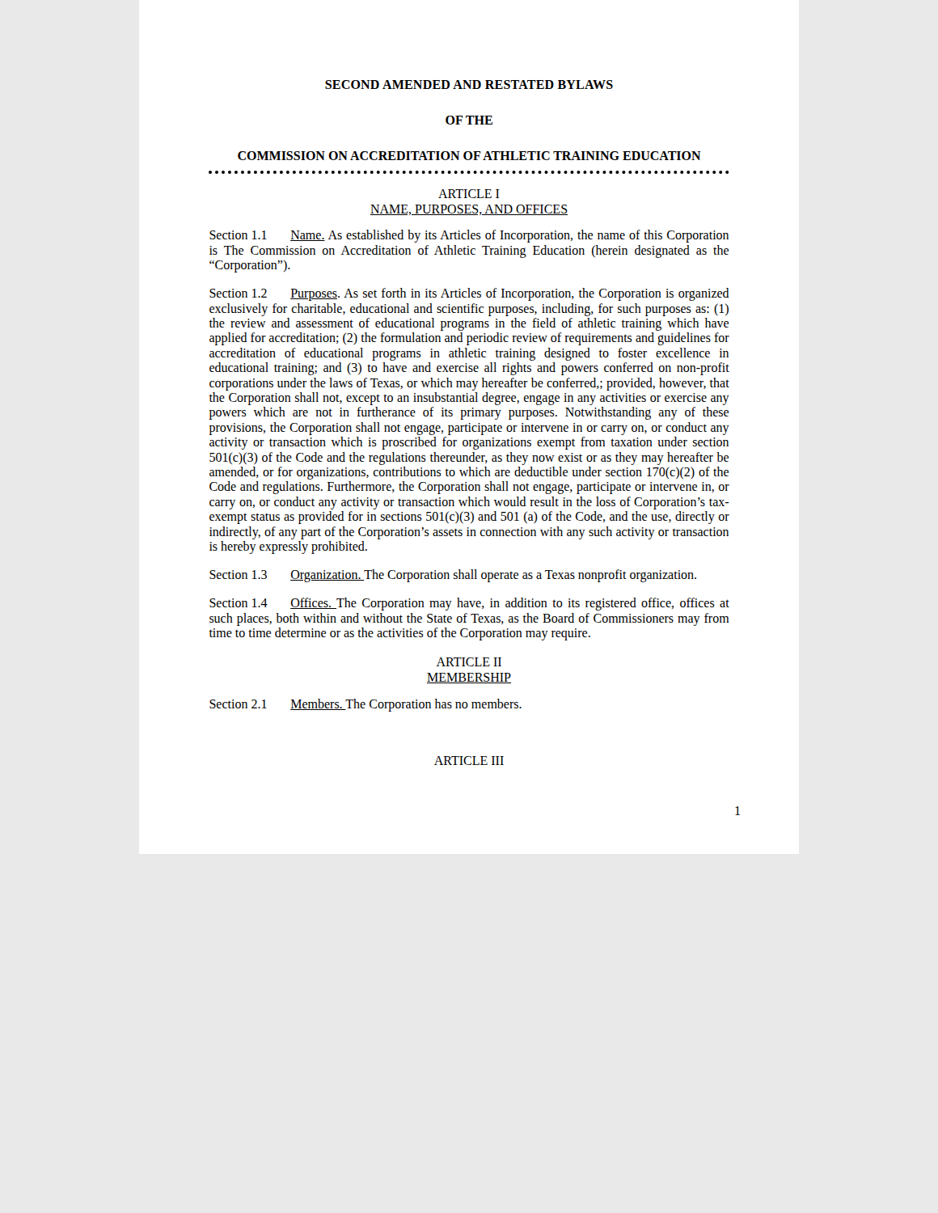Second Amended and Restated Bylaws
of the
Commission on Accreditation of Athletic Training Education
ARTICLE I NAME, PURPOSES, AND OFFICES
Section 1.1 Name. As established by its Articles of Incorporation, the name of this Corporation is The Commission on Accreditation of Athletic Training Education (herein designated as the “Corporation”).
Section 1.2 Purposes. As set forth in its Articles of Incorporation, the Corporation is organized exclusively for charitable, educational and scientific purposes, including, for such purposes as: (1) the review and assessment of educational programs in the field of athletic training which have applied for accreditation; (2) the formulation and periodic review of requirements and guidelines for accreditation of educational programs in athletic training designed to foster excellence in educational training; and (3) to have and exercise all rights and powers conferred on non-profit corporations under the laws of Texas, or which may hereafter be conferred,; provided, however, that the Corporation shall not, except to an insubstantial degree, engage in any activities or exercise any powers which are not in furtherance of its primary purposes. Notwithstanding any of these provisions, the Corporation shall not engage, participate or intervene in or carry on, or conduct any activity or transaction which is proscribed for organizations exempt from taxation under section 501(c)(3) of the Code and the regulations thereunder, as they now exist or as they may hereafter be amended, or for organizations, contributions to which are deductible under section 170(c)(2) of the Code and regulations. Furthermore, the Corporation shall not engage, participate or intervene in, or carry on, or conduct any activity or transaction which would result in the loss of Corporation’s tax-exempt status as provided for in sections 501(c)(3) and 501 (a) of the Code, and the use, directly or indirectly, of any part of the Corporation’s assets in connection with any such activity or transaction is hereby expressly prohibited.
Section 1.3 Organization. The Corporation shall operate as a Texas nonprofit organization.
Section 1.4 Offices. The Corporation may have, in addition to its registered office, offices at such places, both within and without the State of Texas, as the Board of Commissioners may from time to time determine or as the activities of the Corporation may require.
ARTICLE II MEMBERSHIP
Section 2.1 Members. The Corporation has no members.
ARTICLE III
1